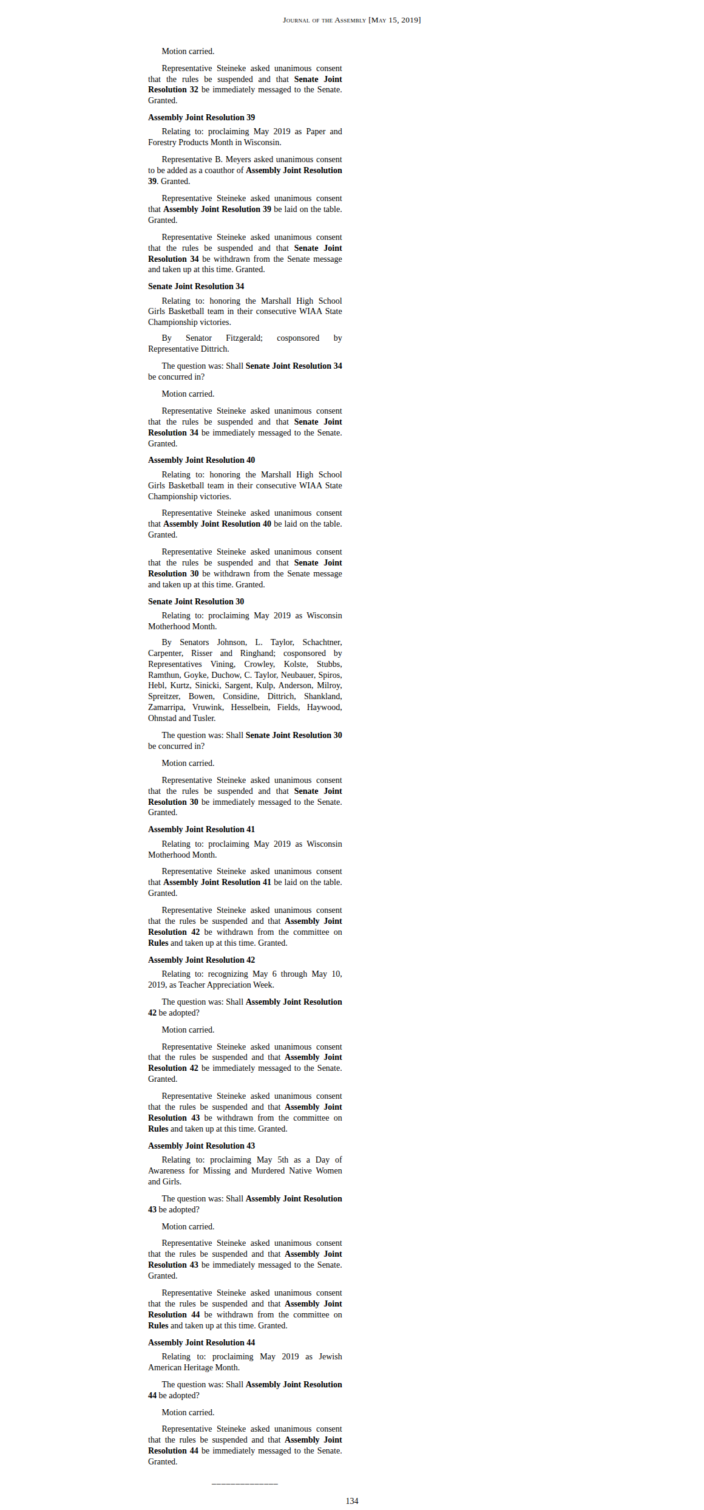Journal of the Assembly [May 15, 2019]
Motion carried.
Representative Steineke asked unanimous consent that the rules be suspended and that Senate Joint Resolution 32 be immediately messaged to the Senate. Granted.
Assembly Joint Resolution 39
Relating to: proclaiming May 2019 as Paper and Forestry Products Month in Wisconsin.
Representative B. Meyers asked unanimous consent to be added as a coauthor of Assembly Joint Resolution 39. Granted.
Representative Steineke asked unanimous consent that Assembly Joint Resolution 39 be laid on the table. Granted.
Representative Steineke asked unanimous consent that the rules be suspended and that Senate Joint Resolution 34 be withdrawn from the Senate message and taken up at this time. Granted.
Senate Joint Resolution 34
Relating to: honoring the Marshall High School Girls Basketball team in their consecutive WIAA State Championship victories.
By Senator Fitzgerald; cosponsored by Representative Dittrich.
The question was: Shall Senate Joint Resolution 34 be concurred in?
Motion carried.
Representative Steineke asked unanimous consent that the rules be suspended and that Senate Joint Resolution 34 be immediately messaged to the Senate. Granted.
Assembly Joint Resolution 40
Relating to: honoring the Marshall High School Girls Basketball team in their consecutive WIAA State Championship victories.
Representative Steineke asked unanimous consent that Assembly Joint Resolution 40 be laid on the table. Granted.
Representative Steineke asked unanimous consent that the rules be suspended and that Senate Joint Resolution 30 be withdrawn from the Senate message and taken up at this time. Granted.
Senate Joint Resolution 30
Relating to: proclaiming May 2019 as Wisconsin Motherhood Month.
By Senators Johnson, L. Taylor, Schachtner, Carpenter, Risser and Ringhand; cosponsored by Representatives Vining, Crowley, Kolste, Stubbs, Ramthun, Goyke, Duchow, C. Taylor, Neubauer, Spiros, Hebl, Kurtz, Sinicki, Sargent, Kulp, Anderson, Milroy, Spreitzer, Bowen, Considine, Dittrich, Shankland, Zamarripa, Vruwink, Hesselbein, Fields, Haywood, Ohnstad and Tusler.
The question was: Shall Senate Joint Resolution 30 be concurred in?
Motion carried.
Representative Steineke asked unanimous consent that the rules be suspended and that Senate Joint Resolution 30 be immediately messaged to the Senate. Granted.
Assembly Joint Resolution 41
Relating to: proclaiming May 2019 as Wisconsin Motherhood Month.
Representative Steineke asked unanimous consent that Assembly Joint Resolution 41 be laid on the table. Granted.
Representative Steineke asked unanimous consent that the rules be suspended and that Assembly Joint Resolution 42 be withdrawn from the committee on Rules and taken up at this time. Granted.
Assembly Joint Resolution 42
Relating to: recognizing May 6 through May 10, 2019, as Teacher Appreciation Week.
The question was: Shall Assembly Joint Resolution 42 be adopted?
Motion carried.
Representative Steineke asked unanimous consent that the rules be suspended and that Assembly Joint Resolution 42 be immediately messaged to the Senate. Granted.
Representative Steineke asked unanimous consent that the rules be suspended and that Assembly Joint Resolution 43 be withdrawn from the committee on Rules and taken up at this time. Granted.
Assembly Joint Resolution 43
Relating to: proclaiming May 5th as a Day of Awareness for Missing and Murdered Native Women and Girls.
The question was: Shall Assembly Joint Resolution 43 be adopted?
Motion carried.
Representative Steineke asked unanimous consent that the rules be suspended and that Assembly Joint Resolution 43 be immediately messaged to the Senate. Granted.
Representative Steineke asked unanimous consent that the rules be suspended and that Assembly Joint Resolution 44 be withdrawn from the committee on Rules and taken up at this time. Granted.
Assembly Joint Resolution 44
Relating to: proclaiming May 2019 as Jewish American Heritage Month.
The question was: Shall Assembly Joint Resolution 44 be adopted?
Motion carried.
Representative Steineke asked unanimous consent that the rules be suspended and that Assembly Joint Resolution 44 be immediately messaged to the Senate. Granted.
______________
134